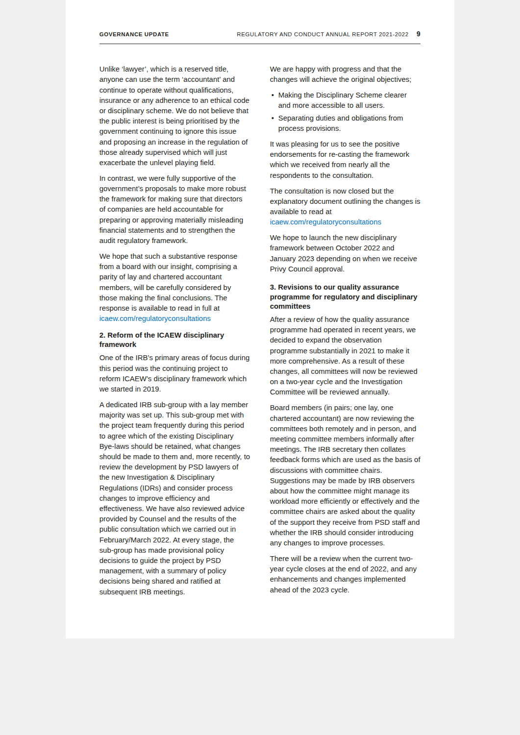Governance update
Regulatory and conduct annual report 2021-2022 9
Unlike ‘lawyer’, which is a reserved title, anyone can use the term ‘accountant’ and continue to operate without qualifications, insurance or any adherence to an ethical code or disciplinary scheme. We do not believe that the public interest is being prioritised by the government continuing to ignore this issue and proposing an increase in the regulation of those already supervised which will just exacerbate the unlevel playing field.
In contrast, we were fully supportive of the government’s proposals to make more robust the framework for making sure that directors of companies are held accountable for preparing or approving materially misleading financial statements and to strengthen the audit regulatory framework.
We hope that such a substantive response from a board with our insight, comprising a parity of lay and chartered accountant members, will be carefully considered by those making the final conclusions. The response is available to read in full at icaew.com/regulatoryconsultations
2. Reform of the ICAEW disciplinary framework
One of the IRB’s primary areas of focus during this period was the continuing project to reform ICAEW’s disciplinary framework which we started in 2019.
A dedicated IRB sub-group with a lay member majority was set up. This sub-group met with the project team frequently during this period to agree which of the existing Disciplinary Bye-laws should be retained, what changes should be made to them and, more recently, to review the development by PSD lawyers of the new Investigation & Disciplinary Regulations (IDRs) and consider process changes to improve efficiency and effectiveness. We have also reviewed advice provided by Counsel and the results of the public consultation which we carried out in February/March 2022. At every stage, the sub-group has made provisional policy decisions to guide the project by PSD management, with a summary of policy decisions being shared and ratified at subsequent IRB meetings.
We are happy with progress and that the changes will achieve the original objectives;
Making the Disciplinary Scheme clearer and more accessible to all users.
Separating duties and obligations from process provisions.
It was pleasing for us to see the positive endorsements for re-casting the framework which we received from nearly all the respondents to the consultation.
The consultation is now closed but the explanatory document outlining the changes is available to read at icaew.com/regulatoryconsultations
We hope to launch the new disciplinary framework between October 2022 and January 2023 depending on when we receive Privy Council approval.
3. Revisions to our quality assurance programme for regulatory and disciplinary committees
After a review of how the quality assurance programme had operated in recent years, we decided to expand the observation programme substantially in 2021 to make it more comprehensive. As a result of these changes, all committees will now be reviewed on a two-year cycle and the Investigation Committee will be reviewed annually.
Board members (in pairs; one lay, one chartered accountant) are now reviewing the committees both remotely and in person, and meeting committee members informally after meetings. The IRB secretary then collates feedback forms which are used as the basis of discussions with committee chairs. Suggestions may be made by IRB observers about how the committee might manage its workload more efficiently or effectively and the committee chairs are asked about the quality of the support they receive from PSD staff and whether the IRB should consider introducing any changes to improve processes.
There will be a review when the current two-year cycle closes at the end of 2022, and any enhancements and changes implemented ahead of the 2023 cycle.